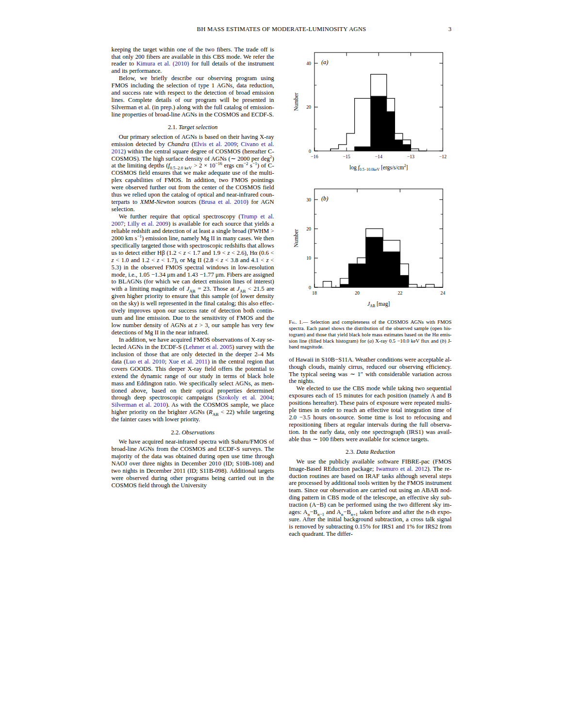BH MASS ESTIMATES OF MODERATE-LUMINOSITY AGNS 3
keeping the target within one of the two fibers. The trade off is that only 200 fibers are available in this CBS mode. We refer the reader to Kimura et al. (2010) for full details of the instrument and its performance.
Below, we briefly describe our observing program using FMOS including the selection of type 1 AGNs, data reduction, and success rate with respect to the detection of broad emission lines. Complete details of our program will be presented in Silverman et al. (in prep.) along with the full catalog of emission-line properties of broad-line AGNs in the COSMOS and ECDF-S.
2.1. Target selection
Our primary selection of AGNs is based on their having X-ray emission detected by Chandra (Elvis et al. 2009; Civano et al. 2012) within the central square degree of COSMOS (hereafter C-COSMOS). The high surface density of AGNs (∼ 2000 per deg2) at the limiting depths (f0.5–2.0 keV > 2 × 10−16 ergs cm−2 s−1) of C-COSMOS field ensures that we make adequate use of the multiplex capabilities of FMOS. In addition, two FMOS pointings were observed further out from the center of the COSMOS field thus we relied upon the catalog of optical and near-infrared counterparts to XMM-Newton sources (Brusa et al. 2010) for AGN selection.
We further require that optical spectroscopy (Trump et al. 2007; Lilly et al. 2009) is available for each source that yields a reliable redshift and detection of at least a single broad (FWHM > 2000 km s−1) emission line, namely Mg II in many cases. We then specifically targeted those with spectroscopic redshifts that allows us to detect either Hβ (1.2 < z < 1.7 and 1.9 < z < 2.6), Hα (0.6 < z < 1.0 and 1.2 < z < 1.7), or Mg II (2.8 < z < 3.8 and 4.1 < z < 5.3) in the observed FMOS spectral windows in low-resolution mode, i.e., 1.05 −1.34 μm and 1.43 −1.77 μm. Fibers are assigned to BLAGNs (for which we can detect emission lines of interest) with a limiting magnitude of JAB = 23. Those at JAB < 21.5 are given higher priority to ensure that this sample (of lower density on the sky) is well represented in the final catalog; this also effectively improves upon our success rate of detection both continuum and line emission. Due to the sensitivity of FMOS and the low number density of AGNs at z > 3, our sample has very few detections of Mg II in the near infrared.
In addition, we have acquired FMOS observations of X-ray selected AGNs in the ECDF-S (Lehmer et al. 2005) survey with the inclusion of those that are only detected in the deeper 2–4 Ms data (Luo et al. 2010; Xue et al. 2011) in the central region that covers GOODS. This deeper X-ray field offers the potential to extend the dynamic range of our study in terms of black hole mass and Eddington ratio. We specifically select AGNs, as mentioned above, based on their optical properties determined through deep spectroscopic campaigns (Szokoly et al. 2004; Silverman et al. 2010). As with the COSMOS sample, we place higher priority on the brighter AGNs (RAB < 22) while targeting the fainter cases with lower priority.
2.2. Observations
We have acquired near-infrared spectra with Subaru/FMOS of broad-line AGNs from the COSMOS and ECDF-S surveys. The majority of the data was obtained during open use time through NAOJ over three nights in December 2010 (ID; S10B-108) and two nights in December 2011 (ID; S11B-098). Additional targets were observed during other programs being carried out in the COSMOS field through the University
(a) 0 20 40 −16 −15 −14 −13 −12 log f0.5−10.0keV [ergs/s/cm2] Number
(b) 0 10 20 30 18 20 22 24 JAB [mag] Number
Fig. 1.— Selection and completeness of the COSMOS AGNs with FMOS spectra. Each panel shows the distribution of the observed sample (open histogram) and those that yield black hole mass estimates based on the Hα emission line (filled black histogram) for (a) X-ray 0.5 −10.0 keV flux and (b) J-band magnitude.
of Hawaii in S10B−S11A. Weather conditions were acceptable although clouds, mainly cirrus, reduced our observing efficiency. The typical seeing was ∼ 1″ with considerable variation across the nights.
We elected to use the CBS mode while taking two sequential exposures each of 15 minutes for each position (namely A and B positions hereafter). These pairs of exposure were repeated multiple times in order to reach an effective total integration time of 2.0 −3.5 hours on-source. Some time is lost to refocusing and repositioning fibers at regular intervals during the full observation. In the early data, only one spectrograph (IRS1) was available thus ∼ 100 fibers were available for science targets.
2.3. Data Reduction
We use the publicly available software FIBRE-pac (FMOS Image-Based REduction package; Iwamuro et al. 2012). The reduction routines are based on IRAF tasks although several steps are processed by additional tools written by the FMOS instrument team. Since our observation are carried out using an ABAB nodding pattern in CBS mode of the telescope, an effective sky subtraction (A−B) can be performed using the two different sky images: An−Bn−1 and An−Bn+1 taken before and after the n-th exposure. After the initial background subtraction, a cross talk signal is removed by subtracting 0.15% for IRS1 and 1% for IRS2 from each quadrant. The differ-